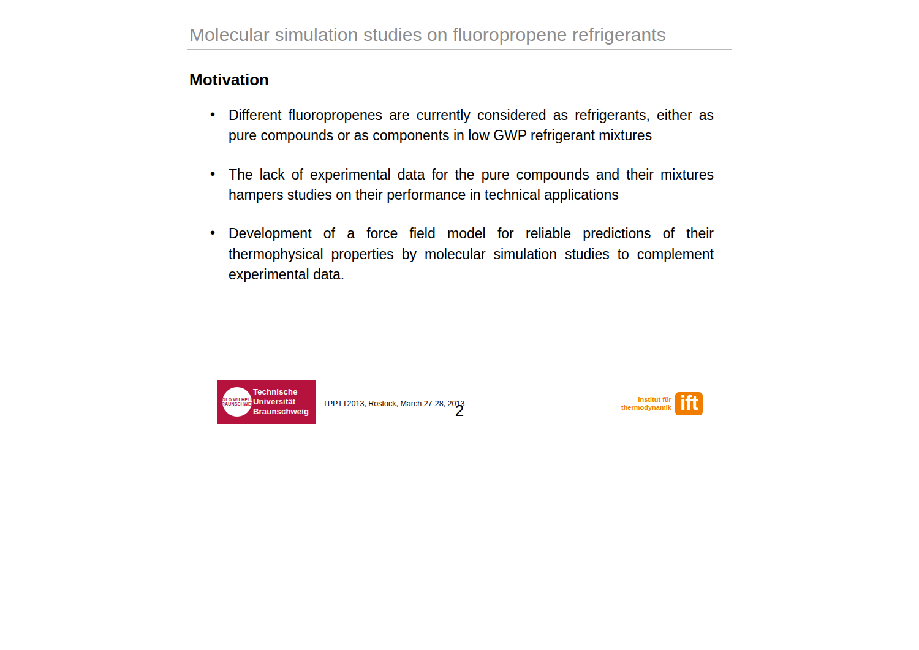Molecular simulation studies on fluoropropene refrigerants
Motivation
Different fluoropropenes are currently considered as refrigerants, either as pure compounds or as components in low GWP refrigerant mixtures
The lack of experimental data for the pure compounds and their mixtures hampers studies on their performance in technical applications
Development of a force field model for reliable predictions of their thermophysical properties by molecular simulation studies to complement experimental data.
CAROLO WILHELMINA
BRAUNSCHWEIG
Technische
Universität
Braunschweig
TPPTT2013, Rostock, March 27-28, 2013
2
institut für
thermodynamik
ift